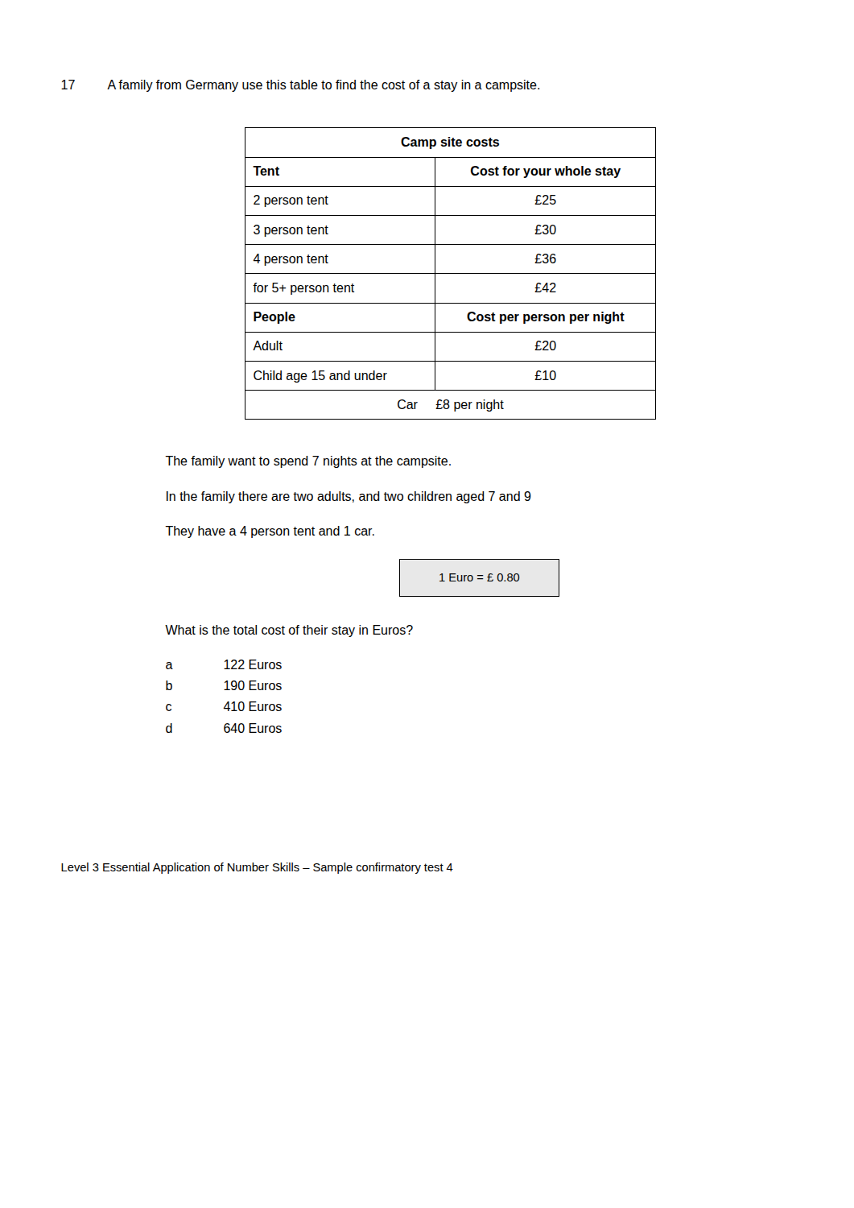17
A family from Germany use this table to find the cost of a stay in a campsite.
| Camp site costs |
| --- |
| Tent | Cost for your whole stay |
| 2 person tent | £25 |
| 3 person tent | £30 |
| 4 person tent | £36 |
| for 5+ person tent | £42 |
| People | Cost per person per night |
| Adult | £20 |
| Child age 15 and under | £10 |
| Car £8 per night |
The family want to spend 7 nights at the campsite.
In the family there are two adults, and two children aged 7 and 9
They have a 4 person tent and 1 car.
1 Euro = £ 0.80
What is the total cost of their stay in Euros?
a 122 Euros
b 190 Euros
c 410 Euros
d 640 Euros
Level 3 Essential Application of Number Skills – Sample confirmatory test 4